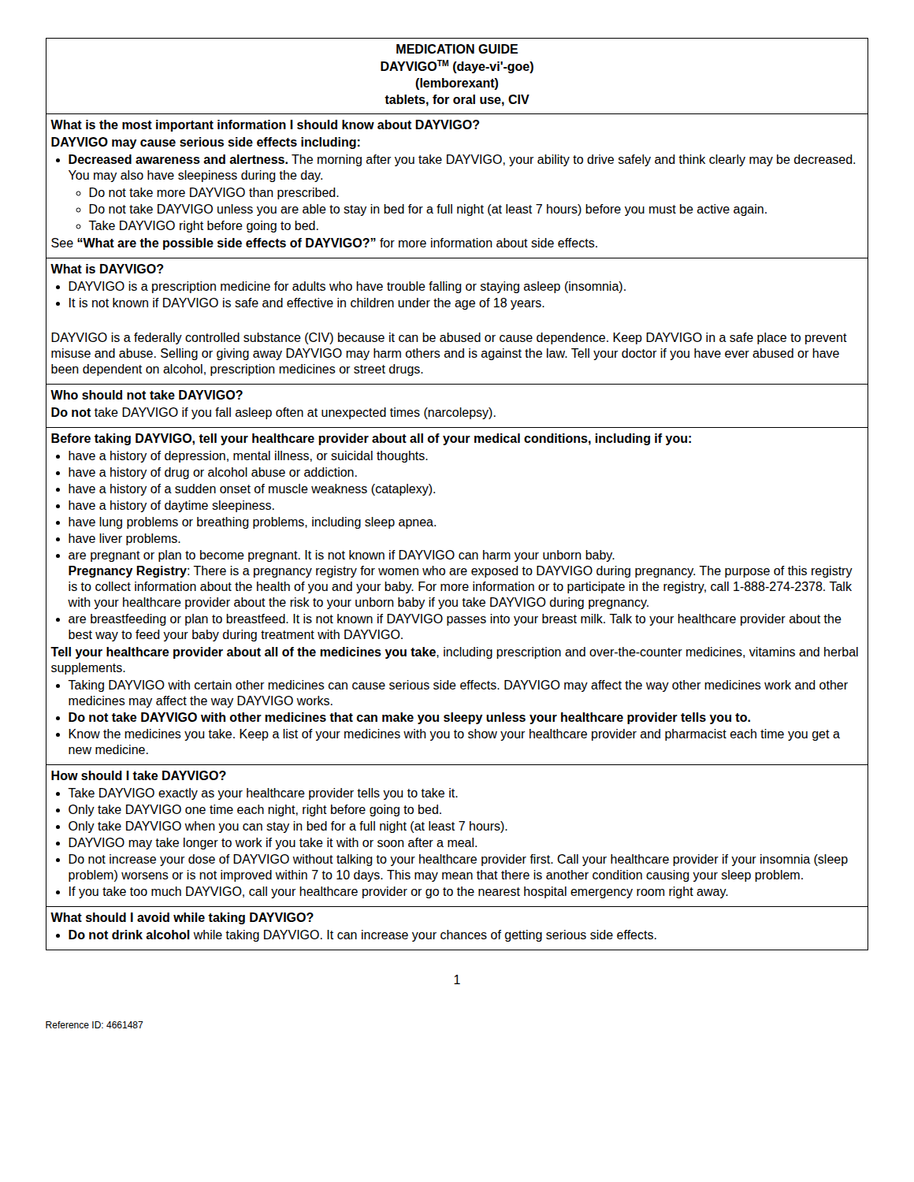MEDICATION GUIDE
DAYVIGOTM (daye-vi'-goe)
(lemborexant)
tablets, for oral use, CIV
What is the most important information I should know about DAYVIGO?
DAYVIGO may cause serious side effects including:
Decreased awareness and alertness. The morning after you take DAYVIGO, your ability to drive safely and think clearly may be decreased. You may also have sleepiness during the day.
Do not take more DAYVIGO than prescribed.
Do not take DAYVIGO unless you are able to stay in bed for a full night (at least 7 hours) before you must be active again.
Take DAYVIGO right before going to bed.
See “What are the possible side effects of DAYVIGO?” for more information about side effects.
What is DAYVIGO?
DAYVIGO is a prescription medicine for adults who have trouble falling or staying asleep (insomnia).
It is not known if DAYVIGO is safe and effective in children under the age of 18 years.
DAYVIGO is a federally controlled substance (CIV) because it can be abused or cause dependence. Keep DAYVIGO in a safe place to prevent misuse and abuse. Selling or giving away DAYVIGO may harm others and is against the law. Tell your doctor if you have ever abused or have been dependent on alcohol, prescription medicines or street drugs.
Who should not take DAYVIGO?
Do not take DAYVIGO if you fall asleep often at unexpected times (narcolepsy).
Before taking DAYVIGO, tell your healthcare provider about all of your medical conditions, including if you:
have a history of depression, mental illness, or suicidal thoughts.
have a history of drug or alcohol abuse or addiction.
have a history of a sudden onset of muscle weakness (cataplexy).
have a history of daytime sleepiness.
have lung problems or breathing problems, including sleep apnea.
have liver problems.
are pregnant or plan to become pregnant. It is not known if DAYVIGO can harm your unborn baby.
Pregnancy Registry: There is a pregnancy registry for women who are exposed to DAYVIGO during pregnancy. The purpose of this registry is to collect information about the health of you and your baby. For more information or to participate in the registry, call 1-888-274-2378. Talk with your healthcare provider about the risk to your unborn baby if you take DAYVIGO during pregnancy.
are breastfeeding or plan to breastfeed. It is not known if DAYVIGO passes into your breast milk. Talk to your healthcare provider about the best way to feed your baby during treatment with DAYVIGO.
Tell your healthcare provider about all of the medicines you take, including prescription and over-the-counter medicines, vitamins and herbal supplements.
Taking DAYVIGO with certain other medicines can cause serious side effects. DAYVIGO may affect the way other medicines work and other medicines may affect the way DAYVIGO works.
Do not take DAYVIGO with other medicines that can make you sleepy unless your healthcare provider tells you to.
Know the medicines you take. Keep a list of your medicines with you to show your healthcare provider and pharmacist each time you get a new medicine.
How should I take DAYVIGO?
Take DAYVIGO exactly as your healthcare provider tells you to take it.
Only take DAYVIGO one time each night, right before going to bed.
Only take DAYVIGO when you can stay in bed for a full night (at least 7 hours).
DAYVIGO may take longer to work if you take it with or soon after a meal.
Do not increase your dose of DAYVIGO without talking to your healthcare provider first. Call your healthcare provider if your insomnia (sleep problem) worsens or is not improved within 7 to 10 days. This may mean that there is another condition causing your sleep problem.
If you take too much DAYVIGO, call your healthcare provider or go to the nearest hospital emergency room right away.
What should I avoid while taking DAYVIGO?
Do not drink alcohol while taking DAYVIGO. It can increase your chances of getting serious side effects.
1
Reference ID: 4661487